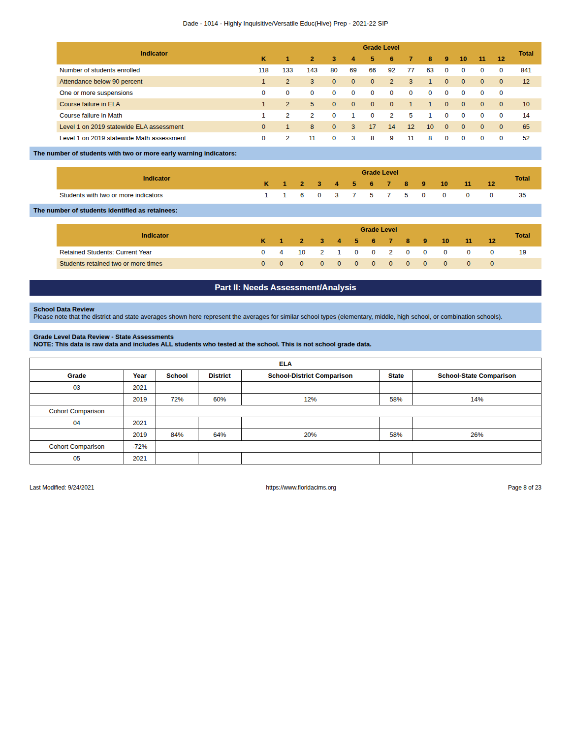Dade - 1014 - Highly Inquisitive/Versatile Educ(Hive) Prep - 2021-22 SIP
| Indicator | Grade Level | Total |
| --- | --- | --- |
| K | 1 | 2 | 3 | 4 | 5 | 6 | 7 | 8 | 9 | 10 | 11 | 12 |
| Number of students enrolled | 118 | 133 | 143 | 80 | 69 | 66 | 92 | 77 | 63 | 0 | 0 | 0 | 0 | 841 |
| Attendance below 90 percent | 1 | 2 | 3 | 0 | 0 | 0 | 2 | 3 | 1 | 0 | 0 | 0 | 0 | 12 |
| One or more suspensions | 0 | 0 | 0 | 0 | 0 | 0 | 0 | 0 | 0 | 0 | 0 | 0 | 0 | |
| Course failure in ELA | 1 | 2 | 5 | 0 | 0 | 0 | 0 | 1 | 1 | 0 | 0 | 0 | 0 | 10 |
| Course failure in Math | 1 | 2 | 2 | 0 | 1 | 0 | 2 | 5 | 1 | 0 | 0 | 0 | 0 | 14 |
| Level 1 on 2019 statewide ELA assessment | 0 | 1 | 8 | 0 | 3 | 17 | 14 | 12 | 10 | 0 | 0 | 0 | 0 | 65 |
| Level 1 on 2019 statewide Math assessment | 0 | 2 | 11 | 0 | 3 | 8 | 9 | 11 | 8 | 0 | 0 | 0 | 0 | 52 |
The number of students with two or more early warning indicators:
| Indicator | Grade Level | Total |
| --- | --- | --- |
| K | 1 | 2 | 3 | 4 | 5 | 6 | 7 | 8 | 9 | 10 | 11 | 12 |
| Students with two or more indicators | 1 | 1 | 6 | 0 | 3 | 7 | 5 | 7 | 5 | 0 | 0 | 0 | 0 | 35 |
The number of students identified as retainees:
| Indicator | Grade Level | Total |
| --- | --- | --- |
| K | 1 | 2 | 3 | 4 | 5 | 6 | 7 | 8 | 9 | 10 | 11 | 12 |
| Retained Students: Current Year | 0 | 4 | 10 | 2 | 1 | 0 | 0 | 2 | 0 | 0 | 0 | 0 | 0 | 19 |
| Students retained two or more times | 0 | 0 | 0 | 0 | 0 | 0 | 0 | 0 | 0 | 0 | 0 | 0 | 0 | |
Part II: Needs Assessment/Analysis
School Data Review Please note that the district and state averages shown here represent the averages for similar school types (elementary, middle, high school, or combination schools).
Grade Level Data Review - State Assessments NOTE: This data is raw data and includes ALL students who tested at the school. This is not school grade data.
| ELA |
| --- |
| Grade | Year | School | District | School-District Comparison | State | School-State Comparison |
| 03 | 2021 | | | | | |
| | 2019 | 72% | 60% | 12% | 58% | 14% |
| Cohort Comparison | | |
| 04 | 2021 | | | | | |
| | 2019 | 84% | 64% | 20% | 58% | 26% |
| Cohort Comparison | -72% | |
| 05 | 2021 | | | | | |
Last Modified: 9/24/2021
https://www.floridacims.org
Page 8 of 23